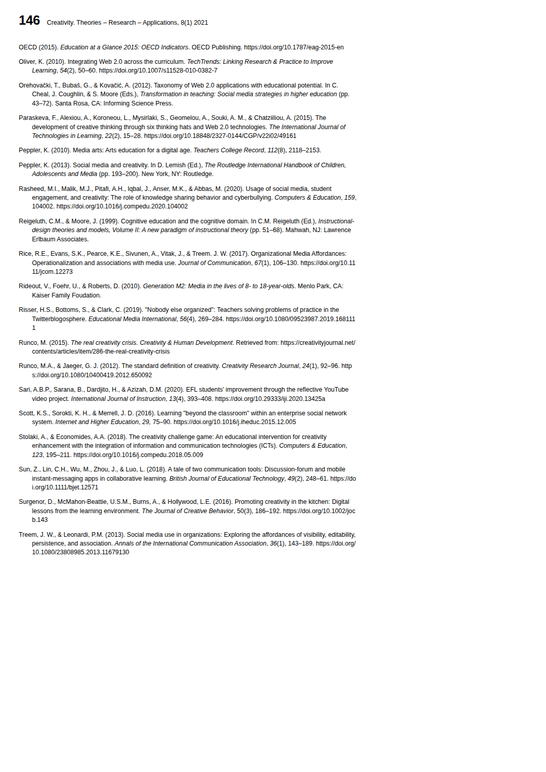146
Creativity. Theories – Research – Applications, 8(1) 2021
OECD (2015). Education at a Glance 2015: OECD Indicators. OECD Publishing. https://doi.org/10.1787/eag-2015-en
Oliver, K. (2010). Integrating Web 2.0 across the curriculum. TechTrends: Linking Research & Practice to Improve Learning, 54(2), 50–60. https://doi.org/10.1007/s11528-010-0382-7
Orehovački, T., Bubaš, G., & Kovačić, A. (2012). Taxonomy of Web 2.0 applications with educational potential. In C. Cheal, J. Coughlin, & S. Moore (Eds.), Transformation in teaching: Social media strategies in higher education (pp. 43–72). Santa Rosa, CA: Informing Science Press.
Paraskeva, F., Alexiou, A., Koroneou, L., Mysirlaki, S., Geomelou, A., Souki, A. M., & Chatziiliou, A. (2015). The development of creative thinking through six thinking hats and Web 2.0 technologies. The International Journal of Technologies in Learning, 22(2), 15–28. https://doi.org/10.18848/2327-0144/CGP/v22i02/49161
Peppler, K. (2010). Media arts: Arts education for a digital age. Teachers College Record, 112(8), 2118–2153.
Peppler, K. (2013). Social media and creativity. In D. Lemish (Ed.), The Routledge International Handbook of Children, Adolescents and Media (pp. 193–200). New York, NY: Routledge.
Rasheed, M.I., Malik, M.J., Pitafi, A.H., Iqbal, J., Anser, M.K., & Abbas, M. (2020). Usage of social media, student engagement, and creativity: The role of knowledge sharing behavior and cyberbullying. Computers & Education, 159, 104002. https://doi.org/10.1016/j.compedu.2020.104002
Reigeluth, C.M., & Moore, J. (1999). Cognitive education and the cognitive domain. In C.M. Reigeluth (Ed.), Instructional-design theories and models, Volume II: A new paradigm of instructional theory (pp. 51–68). Mahwah, NJ: Lawrence Erlbaum Associates.
Rice, R.E., Evans, S.K., Pearce, K.E., Sivunen, A., Vitak, J., & Treem. J. W. (2017). Organizational Media Affordances: Operationalization and associations with media use. Journal of Communication, 67(1), 106–130. https://doi.org/10.1111/jcom.12273
Rideout, V., Foehr, U., & Roberts, D. (2010). Generation M2: Media in the lives of 8- to 18-year-olds. Menlo Park, CA: Kaiser Family Foudation.
Risser, H.S., Bottoms, S., & Clark, C. (2019). "Nobody else organized": Teachers solving problems of practice in the Twitterblogosphere. Educational Media International, 56(4), 269–284. https://doi.org/10.1080/09523987.2019.1681111
Runco, M. (2015). The real creativity crisis. Creativity & Human Development. Retrieved from: https://creativityjournal.net/contents/articles/item/286-the-real-creativity-crisis
Runco, M.A., & Jaeger, G. J. (2012). The standard definition of creativity. Creativity Research Journal, 24(1), 92–96. https://doi.org/10.1080/10400419.2012.650092
Sari, A.B.P., Sarana, B., Dardjito, H., & Azizah, D.M. (2020). EFL students' improvement through the reflective YouTube video project. International Journal of Instruction, 13(4), 393–408. https://doi.org/10.29333/iji.2020.13425a
Scott, K.S., Sorokti, K. H., & Merrell, J. D. (2016). Learning "beyond the classroom" within an enterprise social network system. Internet and Higher Education, 29, 75–90. https://doi.org/10.1016/j.iheduc.2015.12.005
Stolaki, A., & Economides, A.A. (2018). The creativity challenge game: An educational intervention for creativity enhancement with the integration of information and communication technologies (ICTs). Computers & Education, 123, 195–211. https://doi.org/10.1016/j.compedu.2018.05.009
Sun, Z., Lin, C.H., Wu, M., Zhou, J., & Luo, L. (2018). A tale of two communication tools: Discussion-forum and mobile instant-messaging apps in collaborative learning. British Journal of Educational Technology, 49(2), 248–61. https://doi.org/10.1111/bjet.12571
Surgenor, D., McMahon-Beattie, U.S.M., Burns, A., & Hollywood, L.E. (2016). Promoting creativity in the kitchen: Digital lessons from the learning environment. The Journal of Creative Behavior, 50(3), 186–192. https://doi.org/10.1002/jocb.143
Treem, J. W., & Leonardi, P.M. (2013). Social media use in organizations: Exploring the affordances of visibility, editability, persistence, and association. Annals of the International Communication Association, 36(1), 143–189. https://doi.org/10.1080/23808985.2013.11679130